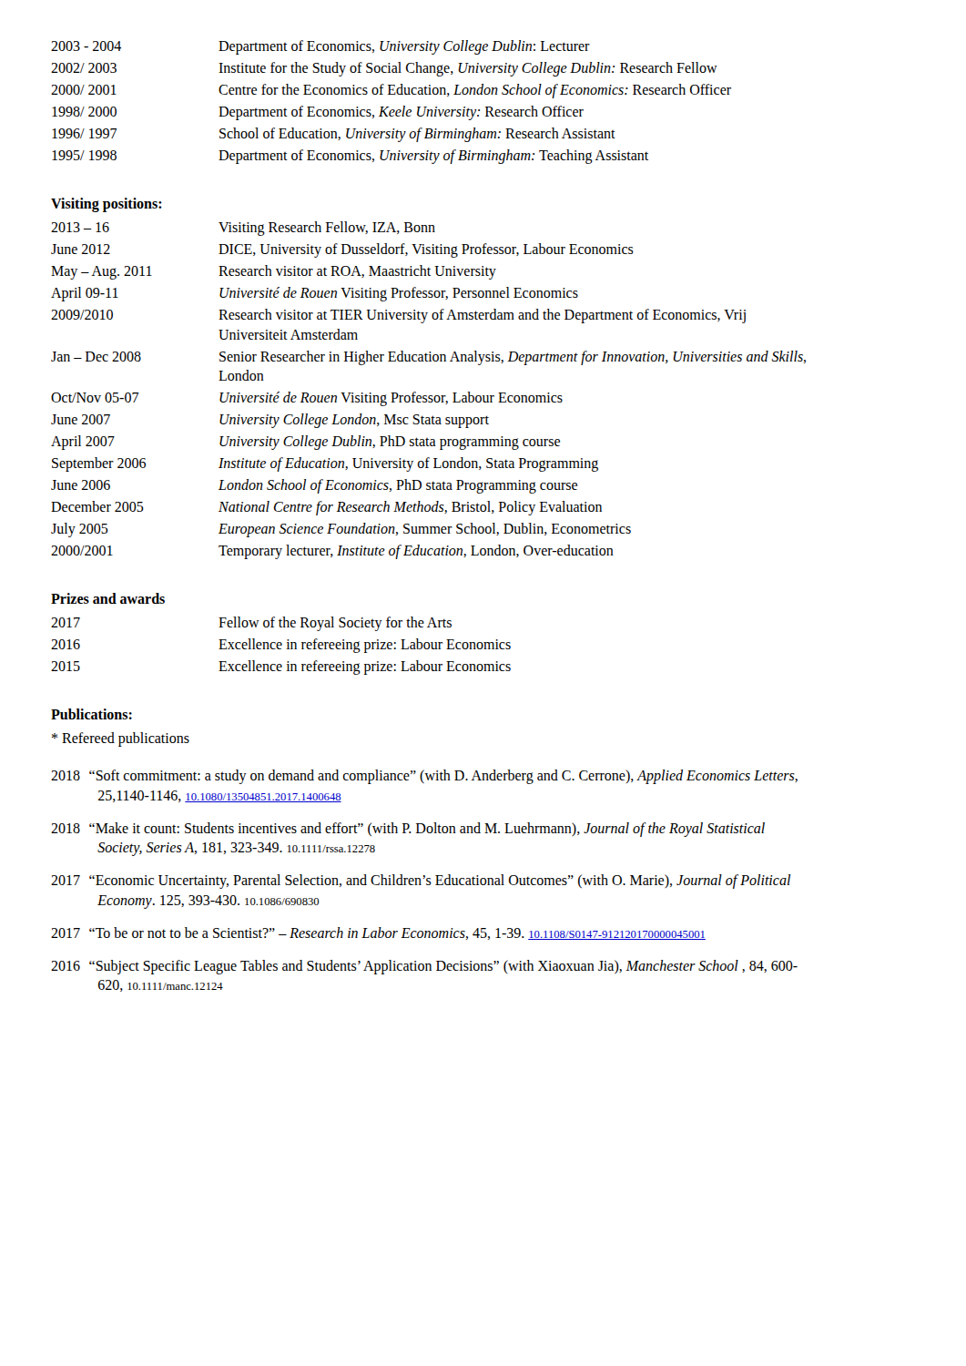| 2003 - 2004 | Department of Economics, University College Dublin : Lecturer |
| 2002/ 2003 | Institute for the Study of Social Change, University College Dublin: Research Fellow |
| 2000/ 2001 | Centre for the Economics of Education, London School of Economics: Research Officer |
| 1998/ 2000 | Department of Economics, Keele University: Research Officer |
| 1996/ 1997 | School of Education, University of Birmingham: Research Assistant |
| 1995/ 1998 | Department of Economics, University of Birmingham: Teaching Assistant |
Visiting positions:
| 2013 – 16 | Visiting Research Fellow, IZA, Bonn |
| June 2012 | DICE, University of Dusseldorf, Visiting Professor, Labour Economics |
| May – Aug. 2011 | Research visitor at ROA, Maastricht University |
| April 09-11 | Université de Rouen Visiting Professor, Personnel Economics |
| 2009/2010 | Research visitor at TIER University of Amsterdam and the Department of Economics, Vrij Universiteit Amsterdam |
| Jan – Dec 2008 | Senior Researcher in Higher Education Analysis, Department for Innovation, Universities and Skills , London |
| Oct/Nov 05-07 | Université de Rouen Visiting Professor, Labour Economics |
| June 2007 | University College London , Msc Stata support |
| April 2007 | University College Dublin , PhD stata programming course |
| September 2006 | Institute of Education , University of London, Stata Programming |
| June 2006 | London School of Economics , PhD stata Programming course |
| December 2005 | National Centre for Research Methods , Bristol, Policy Evaluation |
| July 2005 | European Science Foundation , Summer School, Dublin, Econometrics |
| 2000/2001 | Temporary lecturer, Institute of Education , London, Over-education |
Prizes and awards
| 2017 | Fellow of the Royal Society for the Arts |
| 2016 | Excellence in refereeing prize: Labour Economics |
| 2015 | Excellence in refereeing prize: Labour Economics |
Publications:
* Refereed publications
2018“Soft commitment: a study on demand and compliance” (with D. Anderberg and C. Cerrone), Applied Economics Letters, 25,1140-1146, 10.1080/13504851.2017.1400648
2018“Make it count: Students incentives and effort” (with P. Dolton and M. Luehrmann), Journal of the Royal Statistical Society, Series A, 181, 323-349. 10.1111/rssa.12278
2017“Economic Uncertainty, Parental Selection, and Children’s Educational Outcomes” (with O. Marie), Journal of Political Economy. 125, 393-430. 10.1086/690830
2017“To be or not to be a Scientist?” – Research in Labor Economics, 45, 1-39. 10.1108/S0147-912120170000045001
2016“Subject Specific League Tables and Students’ Application Decisions” (with Xiaoxuan Jia), Manchester School , 84, 600-620, 10.1111/manc.12124